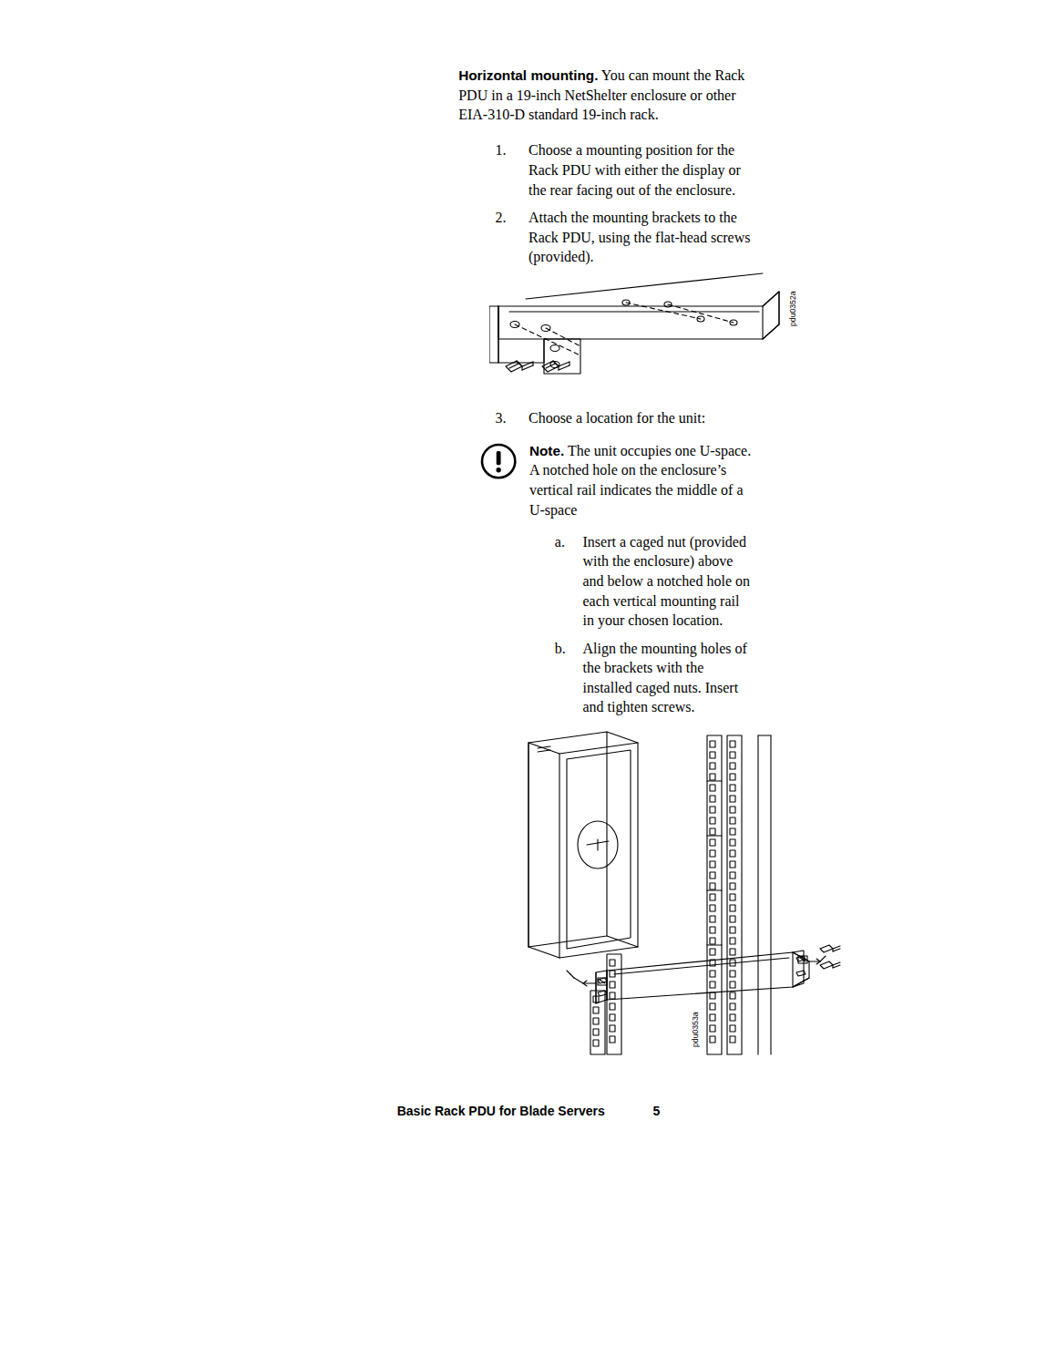Horizontal mounting. You can mount the Rack PDU in a 19-inch NetShelter enclosure or other EIA-310-D standard 19-inch rack.
Choose a mounting position for the Rack PDU with either the display or the rear facing out of the enclosure.
Attach the mounting brackets to the Rack PDU, using the flat-head screws (provided).
pdu0352a
Choose a location for the unit:
Note. The unit occupies one U-space. A notched hole on the enclosure’s vertical rail indicates the middle of a U-space
Insert a caged nut (provided with the enclosure) above and below a notched hole on each vertical mounting rail in your chosen location.
Align the mounting holes of the brackets with the installed caged nuts. Insert and tighten screws.
pdu0353a
Basic Rack PDU for Blade Servers 5